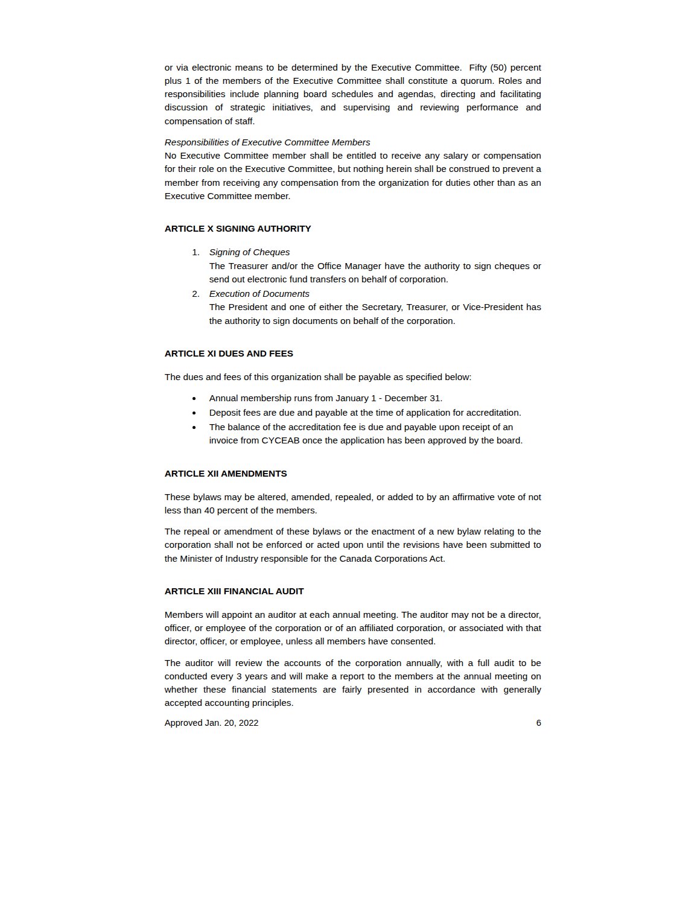or via electronic means to be determined by the Executive Committee. Fifty (50) percent plus 1 of the members of the Executive Committee shall constitute a quorum. Roles and responsibilities include planning board schedules and agendas, directing and facilitating discussion of strategic initiatives, and supervising and reviewing performance and compensation of staff.
Responsibilities of Executive Committee Members
No Executive Committee member shall be entitled to receive any salary or compensation for their role on the Executive Committee, but nothing herein shall be construed to prevent a member from receiving any compensation from the organization for duties other than as an Executive Committee member.
ARTICLE X SIGNING AUTHORITY
Signing of Cheques
The Treasurer and/or the Office Manager have the authority to sign cheques or send out electronic fund transfers on behalf of corporation.
Execution of Documents
The President and one of either the Secretary, Treasurer, or Vice-President has the authority to sign documents on behalf of the corporation.
ARTICLE XI DUES AND FEES
The dues and fees of this organization shall be payable as specified below:
Annual membership runs from January 1 - December 31.
Deposit fees are due and payable at the time of application for accreditation.
The balance of the accreditation fee is due and payable upon receipt of an invoice from CYCEAB once the application has been approved by the board.
ARTICLE XII AMENDMENTS
These bylaws may be altered, amended, repealed, or added to by an affirmative vote of not less than 40 percent of the members.
The repeal or amendment of these bylaws or the enactment of a new bylaw relating to the corporation shall not be enforced or acted upon until the revisions have been submitted to the Minister of Industry responsible for the Canada Corporations Act.
ARTICLE XIII FINANCIAL AUDIT
Members will appoint an auditor at each annual meeting. The auditor may not be a director, officer, or employee of the corporation or of an affiliated corporation, or associated with that director, officer, or employee, unless all members have consented.
The auditor will review the accounts of the corporation annually, with a full audit to be conducted every 3 years and will make a report to the members at the annual meeting on whether these financial statements are fairly presented in accordance with generally accepted accounting principles.
Approved Jan. 20, 2022 6